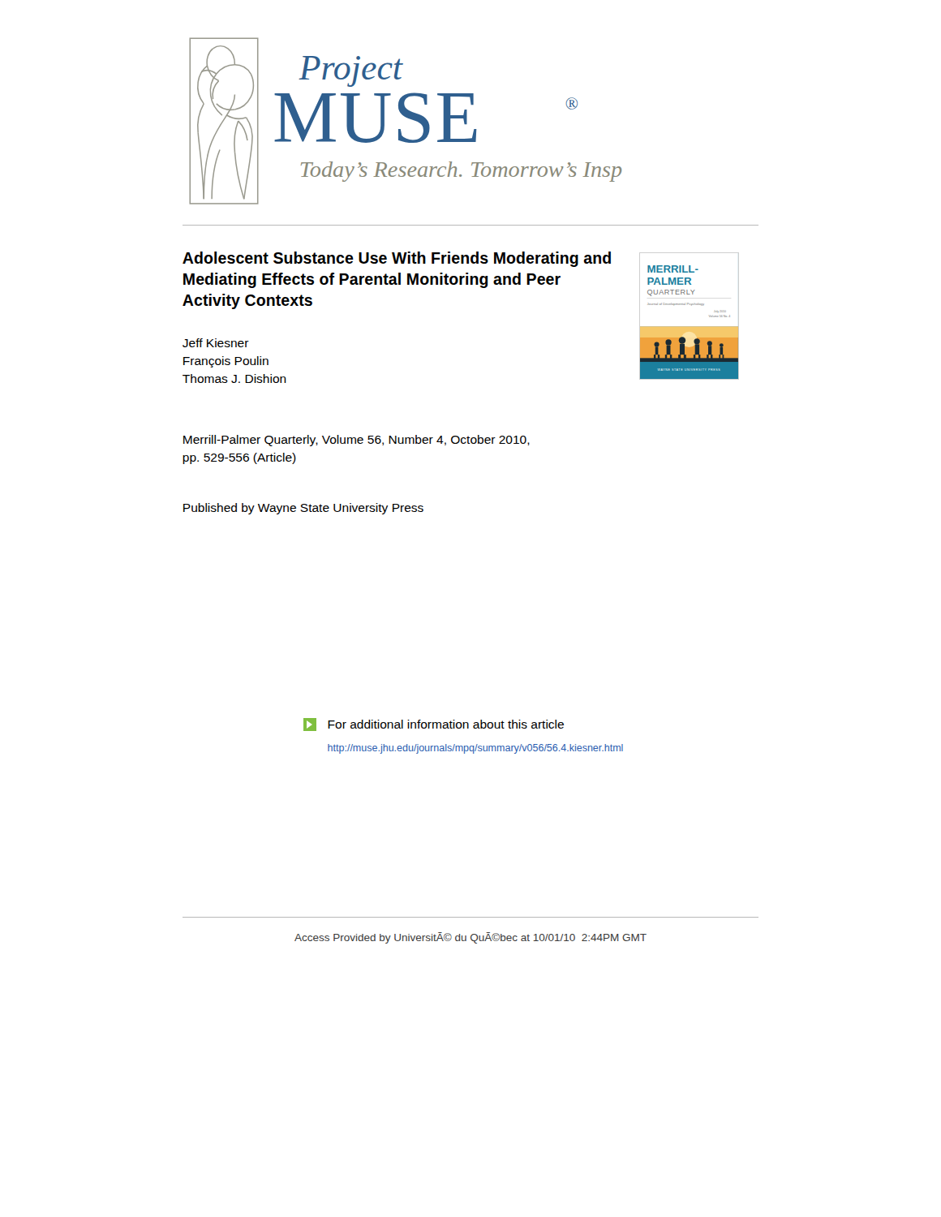Project MUSE ® Today’s Research. Tomorrow’s Inspiration.
MERRILL- PALMER QUARTERLY Journal of Developmental Psychology July 2010 Volume 56 No. 4 WAYNE STATE UNIVERSITY PRESS
Adolescent Substance Use With Friends Moderating and Mediating Effects of Parental Monitoring and Peer Activity Contexts
Jeff Kiesner
François Poulin
Thomas J. Dishion
Merrill-Palmer Quarterly, Volume 56, Number 4, October 2010,
pp. 529-556 (Article)
Published by Wayne State University Press
For additional information about this article http://muse.jhu.edu/journals/mpq/summary/v056/56.4.kiesner.html
Access Provided by UniversitÃ© du QuÃ©bec at 10/01/10 2:44PM GMT